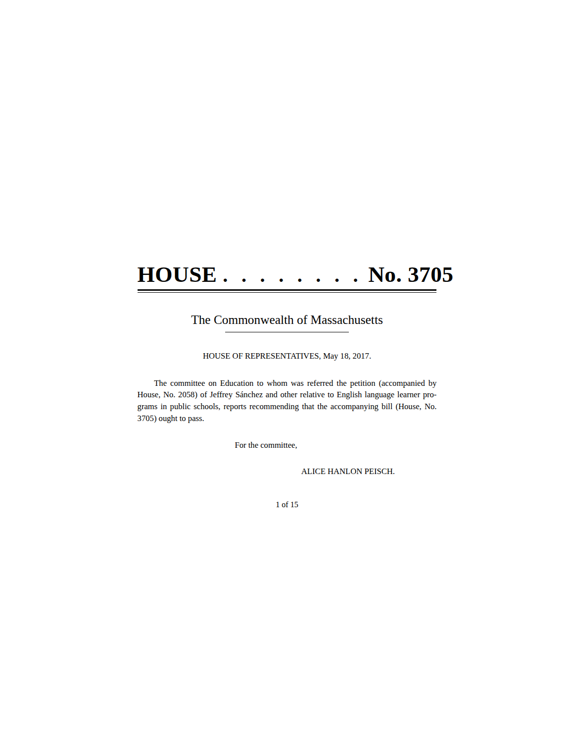HOUSE . . . . . . . . No. 3705
The Commonwealth of Massachusetts
HOUSE OF REPRESENTATIVES, May 18, 2017.
The committee on Education to whom was referred the petition (accompanied by House, No. 2058) of Jeffrey Sánchez and other relative to English language learner programs in public schools, reports recommending that the accompanying bill (House, No. 3705) ought to pass.
For the committee,
ALICE HANLON PEISCH.
1 of 15